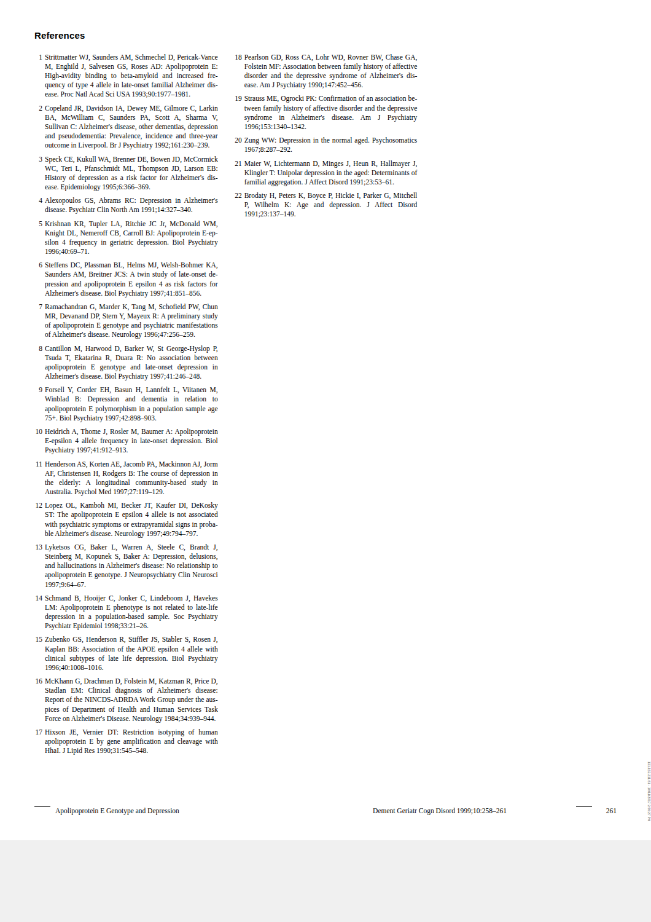References
Strittmatter WJ, Saunders AM, Schmechel D, Pericak-Vance M, Enghild J, Salvesen GS, Roses AD: Apolipoprotein E: High-avidity binding to beta-amyloid and increased frequency of type 4 allele in late-onset familial Alzheimer disease. Proc Natl Acad Sci USA 1993;90:1977–1981.
Copeland JR, Davidson IA, Dewey ME, Gilmore C, Larkin BA, McWilliam C, Saunders PA, Scott A, Sharma V, Sullivan C: Alzheimer's disease, other dementias, depression and pseudodementia: Prevalence, incidence and three-year outcome in Liverpool. Br J Psychiatry 1992;161:230–239.
Speck CE, Kukull WA, Brenner DE, Bowen JD, McCormick WC, Teri L, Pfanschmidt ML, Thompson JD, Larson EB: History of depression as a risk factor for Alzheimer's disease. Epidemiology 1995;6:366–369.
Alexopoulos GS, Abrams RC: Depression in Alzheimer's disease. Psychiatr Clin North Am 1991;14:327–340.
Krishnan KR, Tupler LA, Ritchie JC Jr, McDonald WM, Knight DL, Nemeroff CB, Carroll BJ: Apolipoprotein E-epsilon 4 frequency in geriatric depression. Biol Psychiatry 1996;40:69–71.
Steffens DC, Plassman BL, Helms MJ, Welsh-Bohmer KA, Saunders AM, Breitner JCS: A twin study of late-onset depression and apolipoprotein E epsilon 4 as risk factors for Alzheimer's disease. Biol Psychiatry 1997;41:851–856.
Ramachandran G, Marder K, Tang M, Schofield PW, Chun MR, Devanand DP, Stern Y, Mayeux R: A preliminary study of apolipoprotein E genotype and psychiatric manifestations of Alzheimer's disease. Neurology 1996;47:256–259.
Cantillon M, Harwood D, Barker W, St George-Hyslop P, Tsuda T, Ekatarina R, Duara R: No association between apolipoprotein E genotype and late-onset depression in Alzheimer's disease. Biol Psychiatry 1997;41:246–248.
Forsell Y, Corder EH, Basun H, Lannfelt L, Viitanen M, Winblad B: Depression and dementia in relation to apolipoprotein E polymorphism in a population sample age 75+. Biol Psychiatry 1997;42:898–903.
Heidrich A, Thome J, Rosler M, Baumer A: Apolipoprotein E-epsilon 4 allele frequency in late-onset depression. Biol Psychiatry 1997;41:912–913.
Henderson AS, Korten AE, Jacomb PA, Mackinnon AJ, Jorm AF, Christensen H, Rodgers B: The course of depression in the elderly: A longitudinal community-based study in Australia. Psychol Med 1997;27:119–129.
Lopez OL, Kamboh MI, Becker JT, Kaufer DI, DeKosky ST: The apolipoprotein E epsilon 4 allele is not associated with psychiatric symptoms or extrapyramidal signs in probable Alzheimer's disease. Neurology 1997;49:794–797.
Lyketsos CG, Baker L, Warren A, Steele C, Brandt J, Steinberg M, Kopunek S, Baker A: Depression, delusions, and hallucinations in Alzheimer's disease: No relationship to apolipoprotein E genotype. J Neuropsychiatry Clin Neurosci 1997;9:64–67.
Schmand B, Hooijer C, Jonker C, Lindeboom J, Havekes LM: Apolipoprotein E phenotype is not related to late-life depression in a population-based sample. Soc Psychiatry Psychiatr Epidemiol 1998;33:21–26.
Zubenko GS, Henderson R, Stiffler JS, Stabler S, Rosen J, Kaplan BB: Association of the APOE epsilon 4 allele with clinical subtypes of late life depression. Biol Psychiatry 1996;40:1008–1016.
McKhann G, Drachman D, Folstein M, Katzman R, Price D, Stadlan EM: Clinical diagnosis of Alzheimer's disease: Report of the NINCDS-ADRDA Work Group under the auspices of Department of Health and Human Services Task Force on Alzheimer's Disease. Neurology 1984;34:939–944.
Hixson JE, Vernier DT: Restriction isotyping of human apolipoprotein E by gene amplification and cleavage with HhaI. J Lipid Res 1990;31:545–548.
Pearlson GD, Ross CA, Lohr WD, Rovner BW, Chase GA, Folstein MF: Association between family history of affective disorder and the depressive syndrome of Alzheimer's disease. Am J Psychiatry 1990;147:452–456.
Strauss ME, Ogrocki PK: Confirmation of an association between family history of affective disorder and the depressive syndrome in Alzheimer's disease. Am J Psychiatry 1996;153:1340–1342.
Zung WW: Depression in the normal aged. Psychosomatics 1967;8:287–292.
Maier W, Lichtermann D, Minges J, Heun R, Hallmayer J, Klingler T: Unipolar depression in the aged: Determinants of familial aggregation. J Affect Disord 1991;23:53–61.
Brodaty H, Peters K, Boyce P, Hickie I, Parker G, Mitchell P, Wilhelm K: Age and depression. J Affect Disord 1991;23:137–149.
Apolipoprotein E Genotype and Depression
Dement Geriatr Cogn Disord 1999;10:258–261
261
Downloaded by:
Universitätsbibliothek Medizin Basel
131.152.211.61 - 10/11/2017 3:56:27 PM